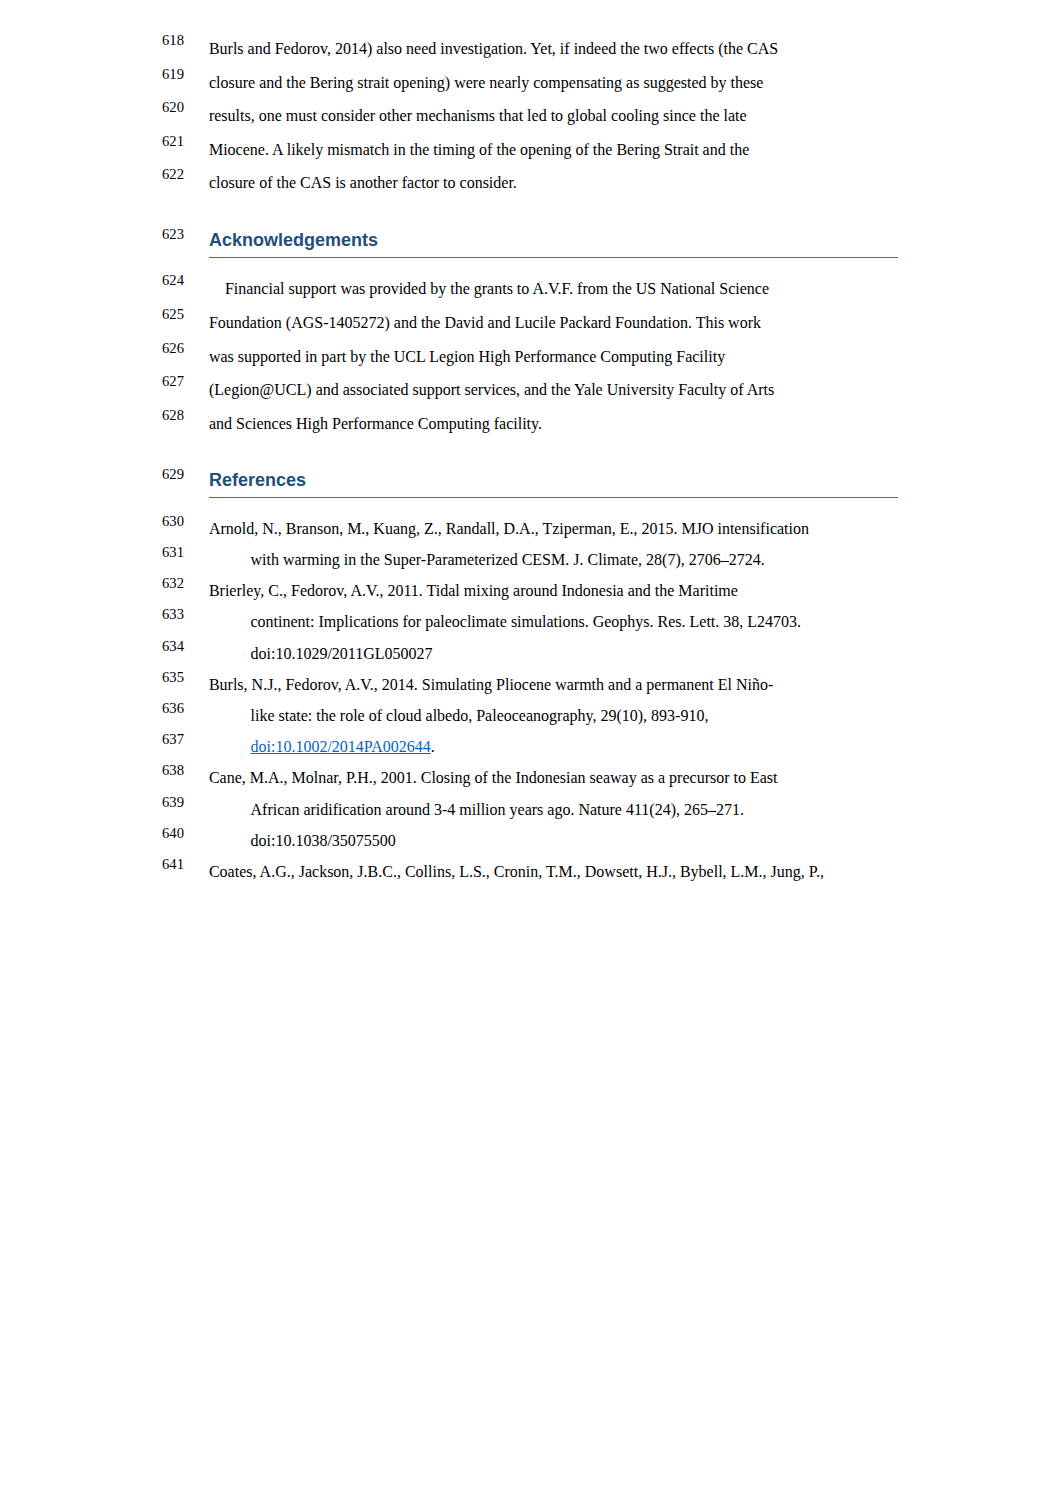| 618 | Burls and Fedorov, 2014) also need investigation. Yet, if indeed the two effects (the CAS |
| 619 | closure and the Bering strait opening) were nearly compensating as suggested by these |
| 620 | results, one must consider other mechanisms that led to global cooling since the late |
| 621 | Miocene. A likely mismatch in the timing of the opening of the Bering Strait and the |
| 622 | closure of the CAS is another factor to consider. |
| 623 | Acknowledgements |
| 624 | Financial support was provided by the grants to A.V.F. from the US National Science |
| 625 | Foundation (AGS-1405272) and the David and Lucile Packard Foundation. This work |
| 626 | was supported in part by the UCL Legion High Performance Computing Facility |
| 627 | (Legion@UCL) and associated support services, and the Yale University Faculty of Arts |
| 628 | and Sciences High Performance Computing facility. |
| 629 | References |
| 630 | Arnold, N., Branson, M., Kuang, Z., Randall, D.A., Tziperman, E., 2015. MJO intensification |
| 631 | with warming in the Super-Parameterized CESM. J. Climate, 28(7), 2706–2724. |
| 632 | Brierley, C., Fedorov, A.V., 2011. Tidal mixing around Indonesia and the Maritime |
| 633 | continent: Implications for paleoclimate simulations. Geophys. Res. Lett. 38, L24703. |
| 634 | doi:10.1029/2011GL050027 |
| 635 | Burls, N.J., Fedorov, A.V., 2014. Simulating Pliocene warmth and a permanent El Niño- |
| 636 | like state: the role of cloud albedo, Paleoceanography, 29(10), 893-910, |
| 637 | doi:10.1002/2014PA002644 . |
| 638 | Cane, M.A., Molnar, P.H., 2001. Closing of the Indonesian seaway as a precursor to East |
| 639 | African aridification around 3-4 million years ago. Nature 411(24), 265–271. |
| 640 | doi:10.1038/35075500 |
| 641 | Coates, A.G., Jackson, J.B.C., Collins, L.S., Cronin, T.M., Dowsett, H.J., Bybell, L.M., Jung, P., |